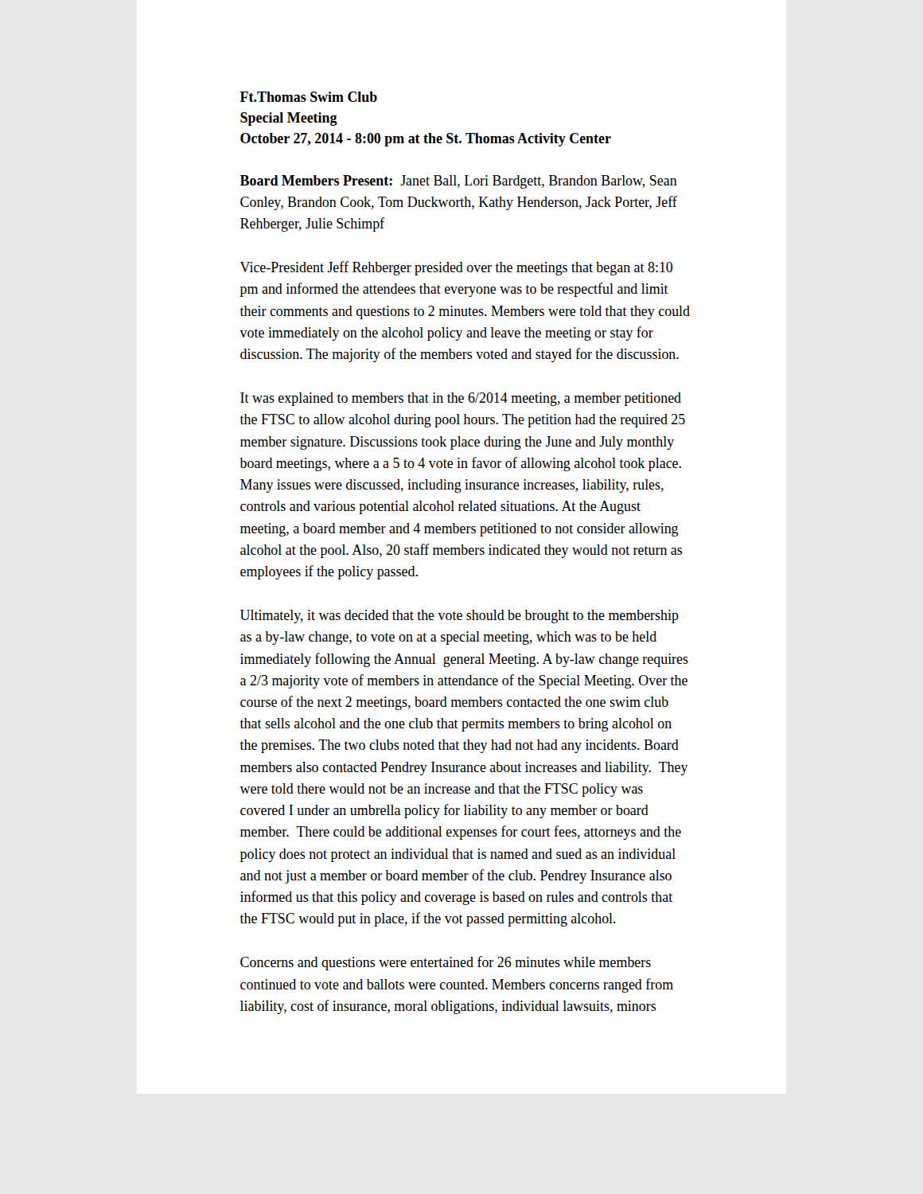Ft.Thomas Swim Club
Special Meeting
October 27, 2014 - 8:00 pm at the St. Thomas Activity Center
Board Members Present: Janet Ball, Lori Bardgett, Brandon Barlow, Sean Conley, Brandon Cook, Tom Duckworth, Kathy Henderson, Jack Porter, Jeff Rehberger, Julie Schimpf
Vice-President Jeff Rehberger presided over the meetings that began at 8:10 pm and informed the attendees that everyone was to be respectful and limit their comments and questions to 2 minutes. Members were told that they could vote immediately on the alcohol policy and leave the meeting or stay for discussion. The majority of the members voted and stayed for the discussion.
It was explained to members that in the 6/2014 meeting, a member petitioned the FTSC to allow alcohol during pool hours. The petition had the required 25 member signature. Discussions took place during the June and July monthly board meetings, where a a 5 to 4 vote in favor of allowing alcohol took place. Many issues were discussed, including insurance increases, liability, rules, controls and various potential alcohol related situations. At the August meeting, a board member and 4 members petitioned to not consider allowing alcohol at the pool. Also, 20 staff members indicated they would not return as employees if the policy passed.
Ultimately, it was decided that the vote should be brought to the membership as a by-law change, to vote on at a special meeting, which was to be held immediately following the Annual general Meeting. A by-law change requires a 2/3 majority vote of members in attendance of the Special Meeting. Over the course of the next 2 meetings, board members contacted the one swim club that sells alcohol and the one club that permits members to bring alcohol on the premises. The two clubs noted that they had not had any incidents. Board members also contacted Pendrey Insurance about increases and liability. They were told there would not be an increase and that the FTSC policy was covered I under an umbrella policy for liability to any member or board member. There could be additional expenses for court fees, attorneys and the policy does not protect an individual that is named and sued as an individual and not just a member or board member of the club. Pendrey Insurance also informed us that this policy and coverage is based on rules and controls that the FTSC would put in place, if the vot passed permitting alcohol.
Concerns and questions were entertained for 26 minutes while members continued to vote and ballots were counted. Members concerns ranged from liability, cost of insurance, moral obligations, individual lawsuits, minors